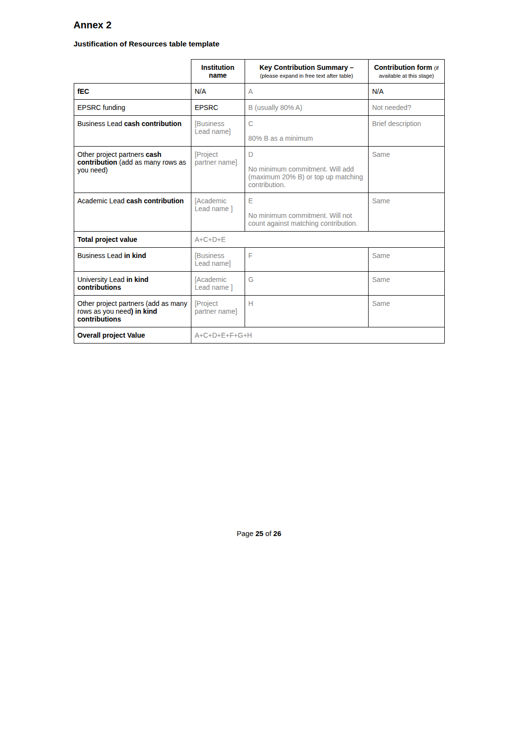Annex 2
Justification of Resources table template
| | Institution name | Key Contribution Summary – (please expand in free text after table) | Contribution form (if available at this stage) |
| --- | --- | --- | --- |
| fEC | N/A | A | N/A |
| EPSRC funding | EPSRC | B (usually 80% A) | Not needed? |
| Business Lead cash contribution | [Business Lead name] | C 80% B as a minimum | Brief description |
| Other project partners cash contribution (add as many rows as you need) | [Project partner name] | D No minimum commitment. Will add (maximum 20% B) or top up matching contribution. | Same |
| Academic Lead cash contribution | [Academic Lead name ] | E No minimum commitment. Will not count against matching contribution. | Same |
| Total project value | A+C+D+E |
| Business Lead in kind | [Business Lead name] | F | Same |
| University Lead in kind contributions | [Academic Lead name ] | G | Same |
| Other project partners (add as many rows as you need ) in kind contributions | [Project partner name] | H | Same |
| Overall project Value | A+C+D+E+F+G+H |
Page 25 of 26